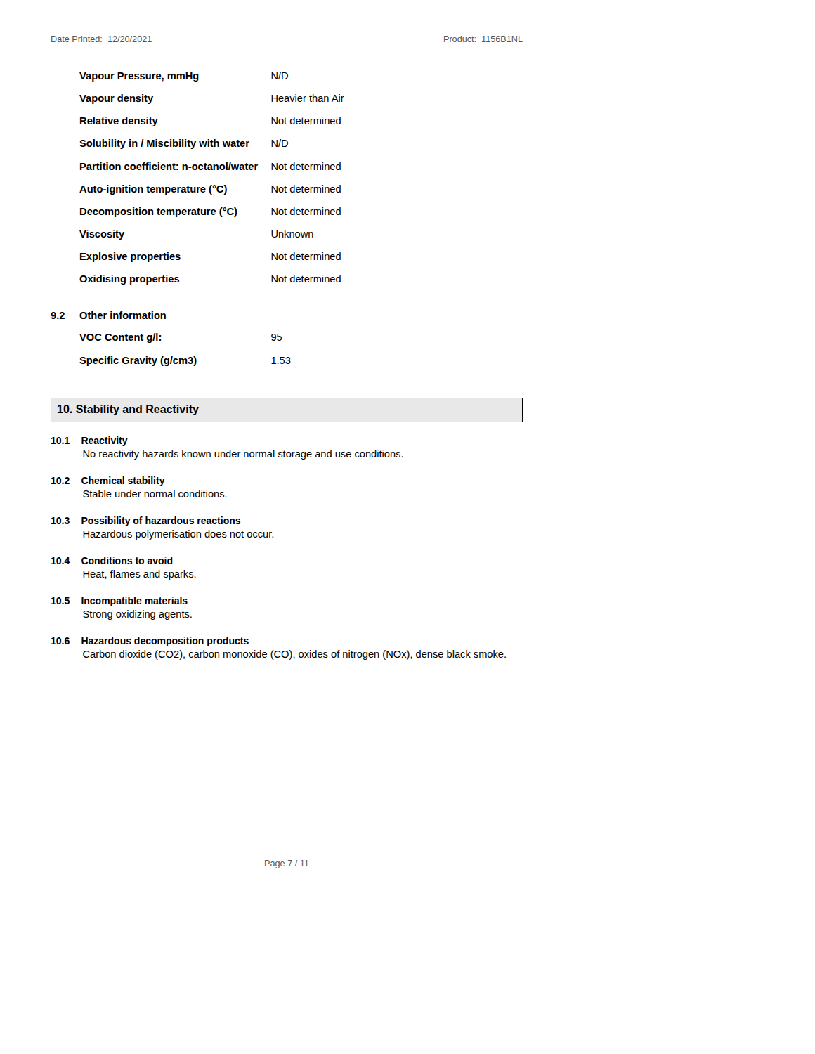Date Printed: 12/20/2021 Product: 1156B1NL
| Vapour Pressure, mmHg | N/D |
| Vapour density | Heavier than Air |
| Relative density | Not determined |
| Solubility in / Miscibility with water | N/D |
| Partition coefficient: n-octanol/water | Not determined |
| Auto-ignition temperature (°C) | Not determined |
| Decomposition temperature (°C) | Not determined |
| Viscosity | Unknown |
| Explosive properties | Not determined |
| Oxidising properties | Not determined |
9.2 Other information
| VOC Content g/l: | 95 |
| Specific Gravity (g/cm3) | 1.53 |
10. Stability and Reactivity
10.1 Reactivity
No reactivity hazards known under normal storage and use conditions.
10.2 Chemical stability
Stable under normal conditions.
10.3 Possibility of hazardous reactions
Hazardous polymerisation does not occur.
10.4 Conditions to avoid
Heat, flames and sparks.
10.5 Incompatible materials
Strong oxidizing agents.
10.6 Hazardous decomposition products
Carbon dioxide (CO2), carbon monoxide (CO), oxides of nitrogen (NOx), dense black smoke.
Page 7 / 11